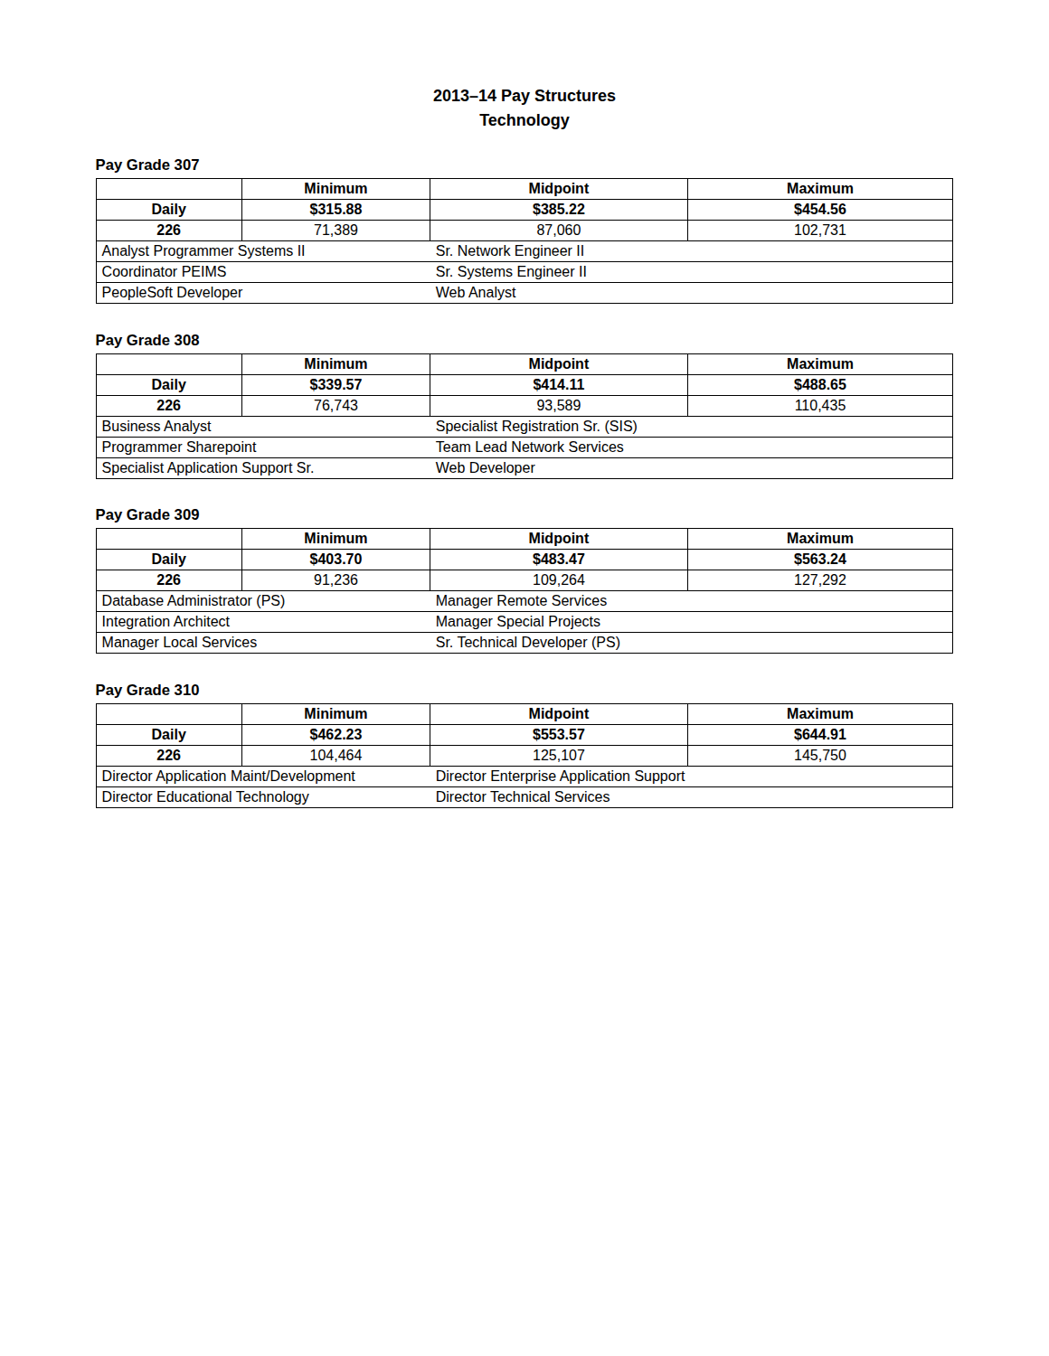2013–14 Pay Structures
Technology
Pay Grade 307
| | Minimum | Midpoint | Maximum |
| Daily | $315.88 | $385.22 | $454.56 |
| 226 | 71,389 | 87,060 | 102,731 |
| Analyst Programmer Systems II | Sr. Network Engineer II |
| Coordinator PEIMS | Sr. Systems Engineer II |
| PeopleSoft Developer | Web Analyst |
Pay Grade 308
| | Minimum | Midpoint | Maximum |
| Daily | $339.57 | $414.11 | $488.65 |
| 226 | 76,743 | 93,589 | 110,435 |
| Business Analyst | Specialist Registration Sr. (SIS) |
| Programmer Sharepoint | Team Lead Network Services |
| Specialist Application Support Sr. | Web Developer |
Pay Grade 309
| | Minimum | Midpoint | Maximum |
| Daily | $403.70 | $483.47 | $563.24 |
| 226 | 91,236 | 109,264 | 127,292 |
| Database Administrator (PS) | Manager Remote Services |
| Integration Architect | Manager Special Projects |
| Manager Local Services | Sr. Technical Developer (PS) |
Pay Grade 310
| | Minimum | Midpoint | Maximum |
| Daily | $462.23 | $553.57 | $644.91 |
| 226 | 104,464 | 125,107 | 145,750 |
| Director Application Maint/Development | Director Enterprise Application Support |
| Director Educational Technology | Director Technical Services |